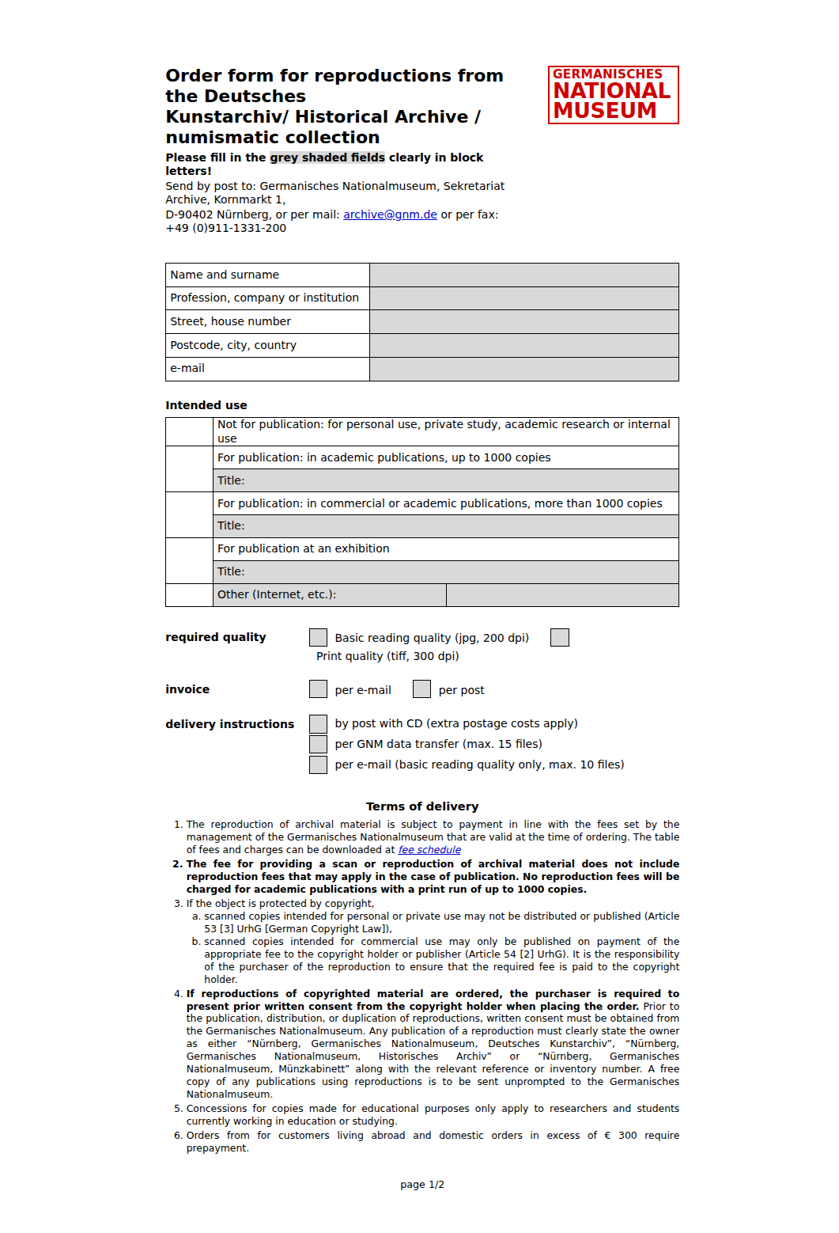Order form for reproductions from the Deutsches
Kunstarchiv/ Historical Archive / numismatic collection
Please fill in the grey shaded fields clearly in block letters!
Send by post to: Germanisches Nationalmuseum, Sekretariat Archive, Kornmarkt 1,
D-90402 Nürnberg, or per mail: archive@gnm.de or per fax: +49 (0)911-1331-200
GERMANISCHES NATIONAL MUSEUM
| Name and surname | |
| Profession, company or institution | |
| Street, house number | |
| Postcode, city, country | |
| e-mail | |
Intended use
| | Not for publication: for personal use, private study, academic research or internal use |
| | For publication: in academic publications, up to 1000 copies |
| Title: |
| | For publication: in commercial or academic publications, more than 1000 copies |
| Title: |
| | For publication at an exhibition |
| Title: |
| | Other (Internet, etc.): | |
required quality
Basic reading quality (jpg, 200 dpi) Print quality (tiff, 300 dpi)
invoice
per e-mail per post
delivery instructions
by post with CD (extra postage costs apply)
per GNM data transfer (max. 15 files)
per e-mail (basic reading quality only, max. 10 files)
Terms of delivery
The reproduction of archival material is subject to payment in line with the fees set by the management of the Germanisches Nationalmuseum that are valid at the time of ordering. The table of fees and charges can be downloaded at fee schedule
The fee for providing a scan or reproduction of archival material does not include reproduction fees that may apply in the case of publication. No reproduction fees will be charged for academic publications with a print run of up to 1000 copies.
If the object is protected by copyright,
scanned copies intended for personal or private use may not be distributed or published (Article 53 [3] UrhG [German Copyright Law]),
scanned copies intended for commercial use may only be published on payment of the appropriate fee to the copyright holder or publisher (Article 54 [2] UrhG). It is the responsibility of the purchaser of the reproduction to ensure that the required fee is paid to the copyright holder.
If reproductions of copyrighted material are ordered, the purchaser is required to present prior written consent from the copyright holder when placing the order. Prior to the publication, distribution, or duplication of reproductions, written consent must be obtained from the Germanisches Nationalmuseum. Any publication of a reproduction must clearly state the owner as either “Nürnberg, Germanisches Nationalmuseum, Deutsches Kunstarchiv”, “Nürnberg, Germanisches Nationalmuseum, Historisches Archiv” or “Nürnberg, Germanisches Nationalmuseum, Münzkabinett” along with the relevant reference or inventory number. A free copy of any publications using reproductions is to be sent unprompted to the Germanisches Nationalmuseum.
Concessions for copies made for educational purposes only apply to researchers and students currently working in education or studying.
Orders from for customers living abroad and domestic orders in excess of € 300 require prepayment.
page 1/2